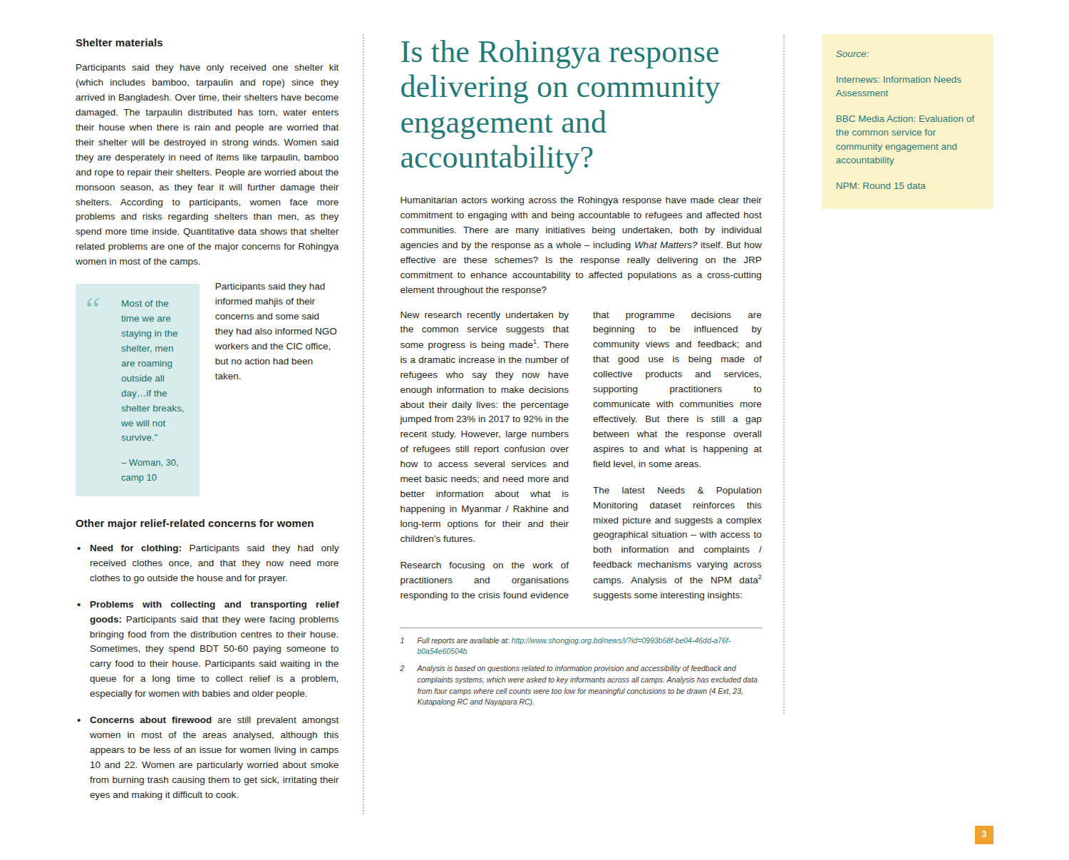Shelter materials
Participants said they have only received one shelter kit (which includes bamboo, tarpaulin and rope) since they arrived in Bangladesh. Over time, their shelters have become damaged. The tarpaulin distributed has torn, water enters their house when there is rain and people are worried that their shelter will be destroyed in strong winds. Women said they are desperately in need of items like tarpaulin, bamboo and rope to repair their shelters. People are worried about the monsoon season, as they fear it will further damage their shelters. According to participants, women face more problems and risks regarding shelters than men, as they spend more time inside. Quantitative data shows that shelter related problems are one of the major concerns for Rohingya women in most of the camps.
“
Most of the time we are staying in the shelter, men are roaming outside all day…if the shelter breaks, we will not survive.”
– Woman, 30, camp 10
Participants said they had informed mahjis of their concerns and some said they had also informed NGO workers and the CIC office, but no action had been taken.
Other major relief-related concerns for women
Need for clothing: Participants said they had only received clothes once, and that they now need more clothes to go outside the house and for prayer.
Problems with collecting and transporting relief goods: Participants said that they were facing problems bringing food from the distribution centres to their house. Sometimes, they spend BDT 50-60 paying someone to carry food to their house. Participants said waiting in the queue for a long time to collect relief is a problem, especially for women with babies and older people.
Concerns about firewood are still prevalent amongst women in most of the areas analysed, although this appears to be less of an issue for women living in camps 10 and 22. Women are particularly worried about smoke from burning trash causing them to get sick, irritating their eyes and making it difficult to cook.
Is the Rohingya response delivering on community engagement and accountability?
Humanitarian actors working across the Rohingya response have made clear their commitment to engaging with and being accountable to refugees and affected host communities. There are many initiatives being undertaken, both by individual agencies and by the response as a whole – including What Matters? itself. But how effective are these schemes? Is the response really delivering on the JRP commitment to enhance accountability to affected populations as a cross-cutting element throughout the response?
New research recently undertaken by the common service suggests that some progress is being made1. There is a dramatic increase in the number of refugees who say they now have enough information to make decisions about their daily lives: the percentage jumped from 23% in 2017 to 92% in the recent study. However, large numbers of refugees still report confusion over how to access several services and meet basic needs; and need more and better information about what is happening in Myanmar / Rakhine and long-term options for their and their children’s futures.
Research focusing on the work of practitioners and organisations responding to the crisis found evidence that programme decisions are beginning to be influenced by community views and feedback; and that good use is being made of collective products and services, supporting practitioners to communicate with communities more effectively. But there is still a gap between what the response overall aspires to and what is happening at field level, in some areas.
The latest Needs & Population Monitoring dataset reinforces this mixed picture and suggests a complex geographical situation – with access to both information and complaints / feedback mechanisms varying across camps. Analysis of the NPM data2 suggests some interesting insights:
1 Full reports are available at: http://www.shongjog.org.bd/news/i/?id=0993b68f-be04-46dd-a76f-b0a54e60504b
2 Analysis is based on questions related to information provision and accessibility of feedback and complaints systems, which were asked to key informants across all camps. Analysis has excluded data from four camps where cell counts were too low for meaningful conclusions to be drawn (4 Ext, 23, Kutapalong RC and Nayapara RC).
Source:
Internews: Information Needs Assessment
BBC Media Action: Evaluation of the common service for community engagement and accountability
NPM: Round 15 data
3